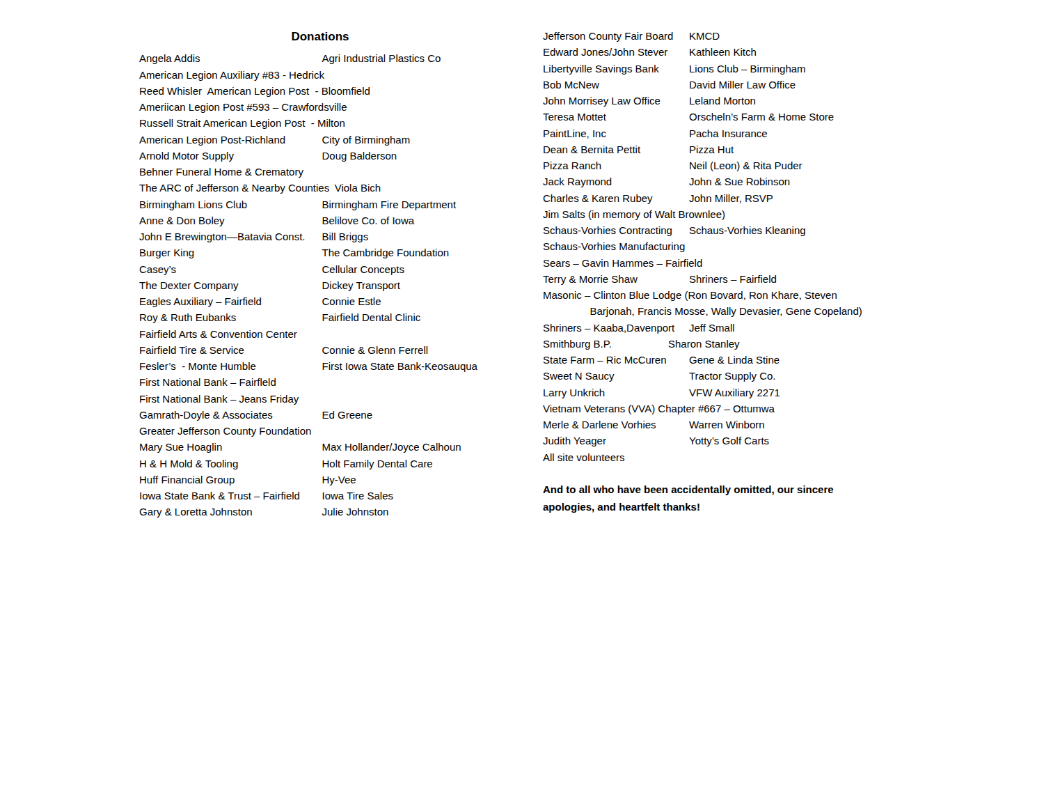Donations
Angela Addis Agri Industrial Plastics Co
American Legion Auxiliary #83 - Hedrick
Reed Whisler American Legion Post - Bloomfield
Ameriican Legion Post #593 – Crawfordsville
Russell Strait American Legion Post - Milton
American Legion Post-Richland City of Birmingham
Arnold Motor Supply Doug Balderson
Behner Funeral Home & Crematory
The ARC of Jefferson & Nearby Counties Viola Bich
Birmingham Lions Club Birmingham Fire Department
Anne & Don Boley Belilove Co. of Iowa
John E Brewington—Batavia Const. Bill Briggs
Burger King The Cambridge Foundation
Casey’s Cellular Concepts
The Dexter Company Dickey Transport
Eagles Auxiliary – Fairfield Connie Estle
Roy & Ruth Eubanks Fairfield Dental Clinic
Fairfield Arts & Convention Center
Fairfield Tire & Service Connie & Glenn Ferrell
Fesler’s - Monte Humble First Iowa State Bank-Keosauqua
First National Bank – Fairfleld
First National Bank – Jeans Friday
Gamrath-Doyle & Associates Ed Greene
Greater Jefferson County Foundation
Mary Sue Hoaglin Max Hollander/Joyce Calhoun
H & H Mold & Tooling Holt Family Dental Care
Huff Financial Group Hy-Vee
Iowa State Bank & Trust – Fairfield Iowa Tire Sales
Gary & Loretta Johnston Julie Johnston
Jefferson County Fair Board KMCD
Edward Jones/John Stever Kathleen Kitch
Libertyville Savings Bank Lions Club – Birmingham
Bob McNew David Miller Law Office
John Morrisey Law Office Leland Morton
Teresa Mottet Orscheln’s Farm & Home Store
PaintLine, Inc Pacha Insurance
Dean & Bernita Pettit Pizza Hut
Pizza Ranch Neil (Leon) & Rita Puder
Jack Raymond John & Sue Robinson
Charles & Karen Rubey John Miller, RSVP
Jim Salts (in memory of Walt Brownlee)
Schaus-Vorhies Contracting Schaus-Vorhies Kleaning
Schaus-Vorhies Manufacturing
Sears – Gavin Hammes – Fairfield
Terry & Morrie Shaw Shriners – Fairfield
Masonic – Clinton Blue Lodge (Ron Bovard, Ron Khare, Steven
Barjonah, Francis Mosse, Wally Devasier, Gene Copeland)
Shriners – Kaaba,Davenport Jeff Small
Smithburg B.P. Sharon Stanley
State Farm – Ric McCuren Gene & Linda Stine
Sweet N Saucy Tractor Supply Co.
Larry Unkrich VFW Auxiliary 2271
Vietnam Veterans (VVA) Chapter #667 – Ottumwa
Merle & Darlene Vorhies Warren Winborn
Judith Yeager Yotty’s Golf Carts
All site volunteers
And to all who have been accidentally omitted, our sincere
apologies, and heartfelt thanks!